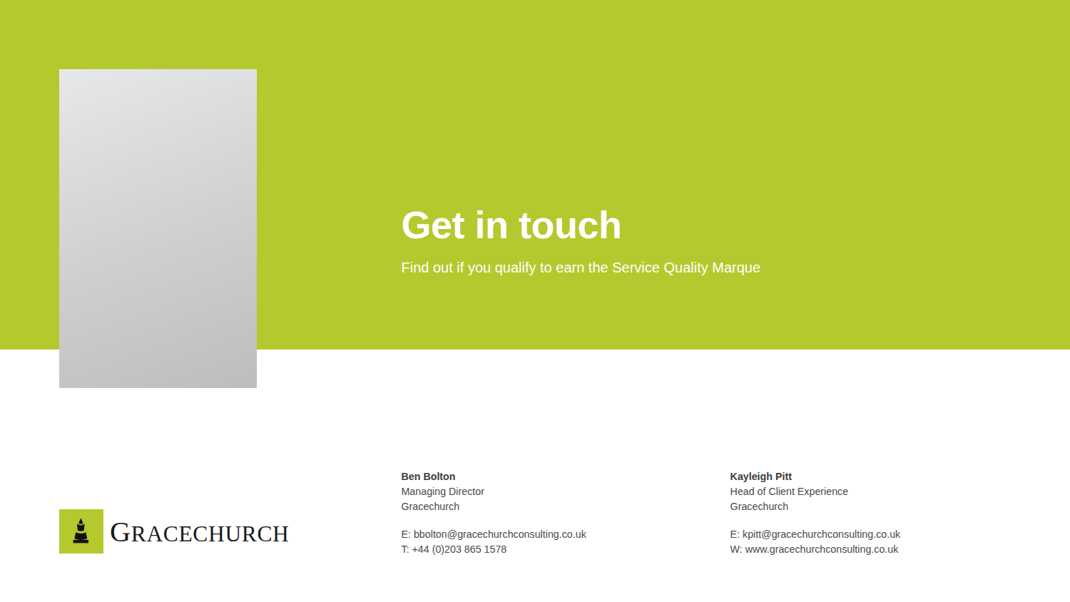Get in touch
Find out if you qualify to earn the Service Quality Marque
GRACECHURCH
Ben Bolton
Managing Director
Gracechurch
E: bbolton@gracechurchconsulting.co.uk
T: +44 (0)203 865 1578
Kayleigh Pitt
Head of Client Experience
Gracechurch
E: kpitt@gracechurchconsulting.co.uk
W: www.gracechurchconsulting.co.uk